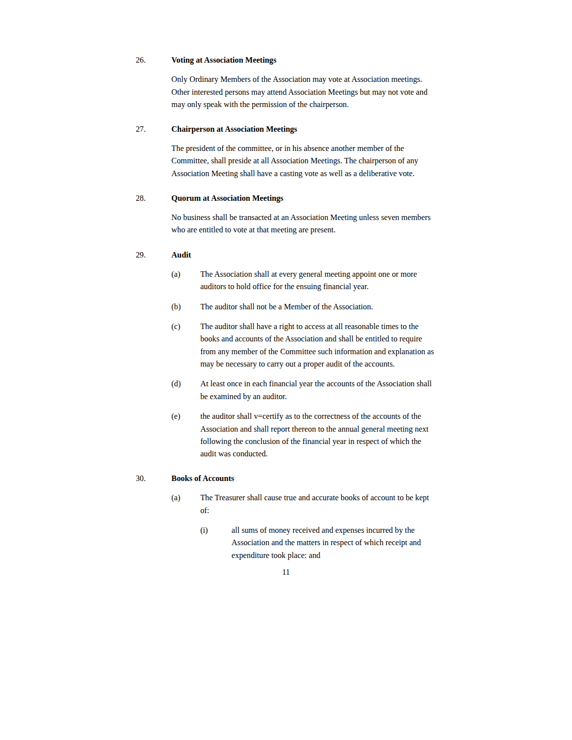26.
Voting at Association Meetings
Only Ordinary Members of the Association may vote at Association meetings. Other interested persons may attend Association Meetings but may not vote and may only speak with the permission of the chairperson.
27.
Chairperson at Association Meetings
The president of the committee, or in his absence another member of the Committee, shall preside at all Association Meetings. The chairperson of any Association Meeting shall have a casting vote as well as a deliberative vote.
28.
Quorum at Association Meetings
No business shall be transacted at an Association Meeting unless seven members who are entitled to vote at that meeting are present.
29.
Audit
(a) The Association shall at every general meeting appoint one or more auditors to hold office for the ensuing financial year.
(b) The auditor shall not be a Member of the Association.
(c) The auditor shall have a right to access at all reasonable times to the books and accounts of the Association and shall be entitled to require from any member of the Committee such information and explanation as may be necessary to carry out a proper audit of the accounts.
(d) At least once in each financial year the accounts of the Association shall be examined by an auditor.
(e) the auditor shall v=certify as to the correctness of the accounts of the Association and shall report thereon to the annual general meeting next following the conclusion of the financial year in respect of which the audit was conducted.
30.
Books of Accounts
(a) The Treasurer shall cause true and accurate books of account to be kept of:
(i) all sums of money received and expenses incurred by the Association and the matters in respect of which receipt and expenditure took place: and
11